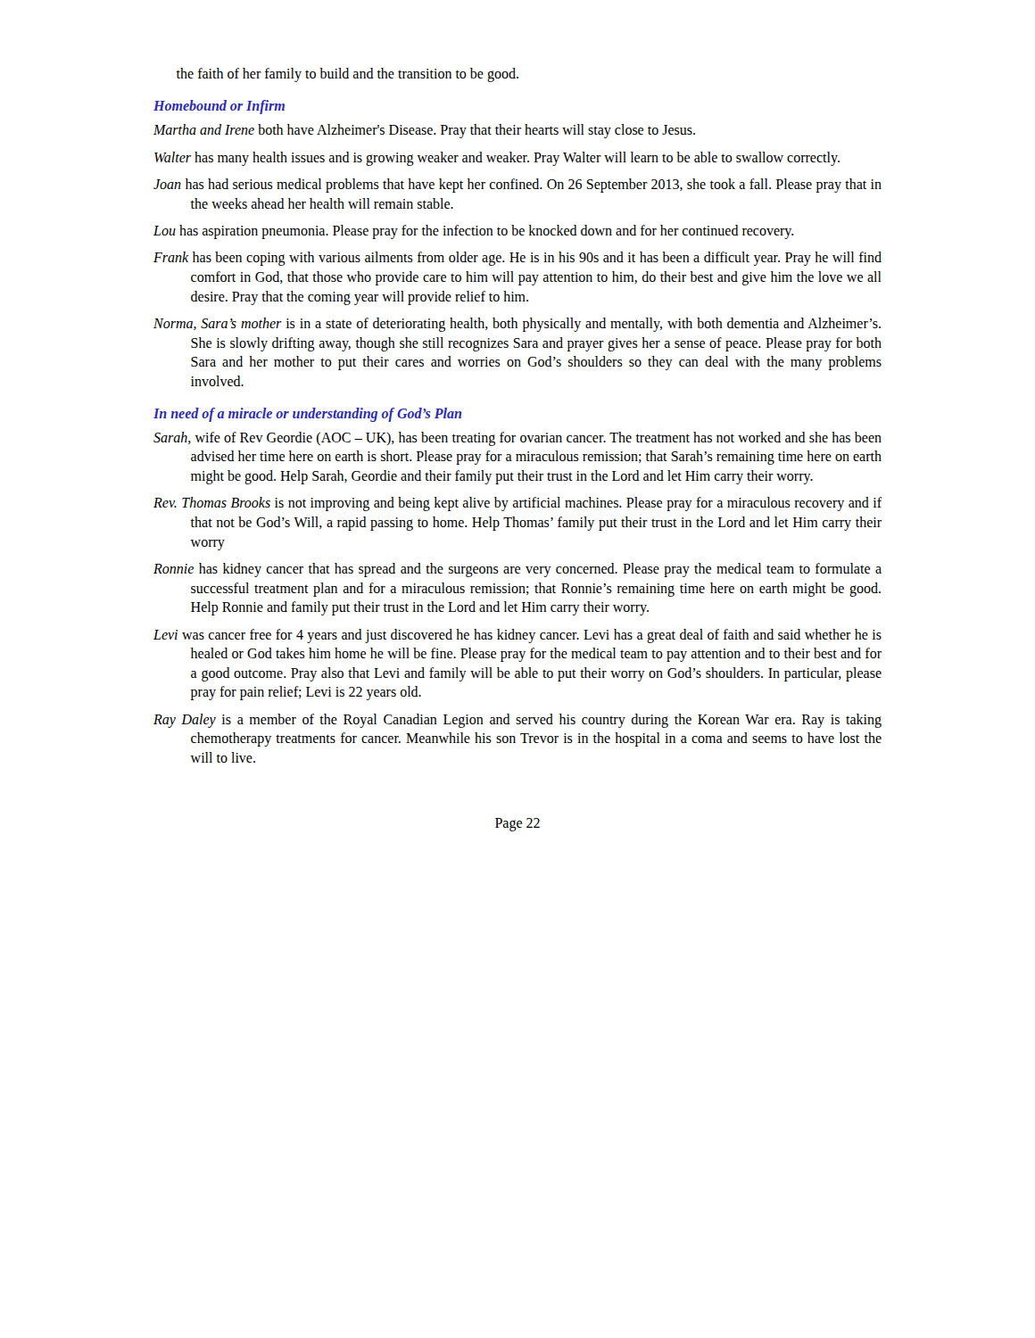the faith of her family to build and the transition to be good.
Homebound or Infirm
Martha and Irene both have Alzheimer's Disease. Pray that their hearts will stay close to Jesus.
Walter has many health issues and is growing weaker and weaker. Pray Walter will learn to be able to swallow correctly.
Joan has had serious medical problems that have kept her confined. On 26 September 2013, she took a fall. Please pray that in the weeks ahead her health will remain stable.
Lou has aspiration pneumonia. Please pray for the infection to be knocked down and for her continued recovery.
Frank has been coping with various ailments from older age. He is in his 90s and it has been a difficult year. Pray he will find comfort in God, that those who provide care to him will pay attention to him, do their best and give him the love we all desire. Pray that the coming year will provide relief to him.
Norma, Sara’s mother is in a state of deteriorating health, both physically and mentally, with both dementia and Alzheimer’s. She is slowly drifting away, though she still recognizes Sara and prayer gives her a sense of peace. Please pray for both Sara and her mother to put their cares and worries on God’s shoulders so they can deal with the many problems involved.
In need of a miracle or understanding of God’s Plan
Sarah, wife of Rev Geordie (AOC – UK), has been treating for ovarian cancer. The treatment has not worked and she has been advised her time here on earth is short. Please pray for a miraculous remission; that Sarah’s remaining time here on earth might be good. Help Sarah, Geordie and their family put their trust in the Lord and let Him carry their worry.
Rev. Thomas Brooks is not improving and being kept alive by artificial machines. Please pray for a miraculous recovery and if that not be God’s Will, a rapid passing to home. Help Thomas’ family put their trust in the Lord and let Him carry their worry
Ronnie has kidney cancer that has spread and the surgeons are very concerned. Please pray the medical team to formulate a successful treatment plan and for a miraculous remission; that Ronnie’s remaining time here on earth might be good. Help Ronnie and family put their trust in the Lord and let Him carry their worry.
Levi was cancer free for 4 years and just discovered he has kidney cancer. Levi has a great deal of faith and said whether he is healed or God takes him home he will be fine. Please pray for the medical team to pay attention and to their best and for a good outcome. Pray also that Levi and family will be able to put their worry on God’s shoulders. In particular, please pray for pain relief; Levi is 22 years old.
Ray Daley is a member of the Royal Canadian Legion and served his country during the Korean War era. Ray is taking chemotherapy treatments for cancer. Meanwhile his son Trevor is in the hospital in a coma and seems to have lost the will to live.
Page 22